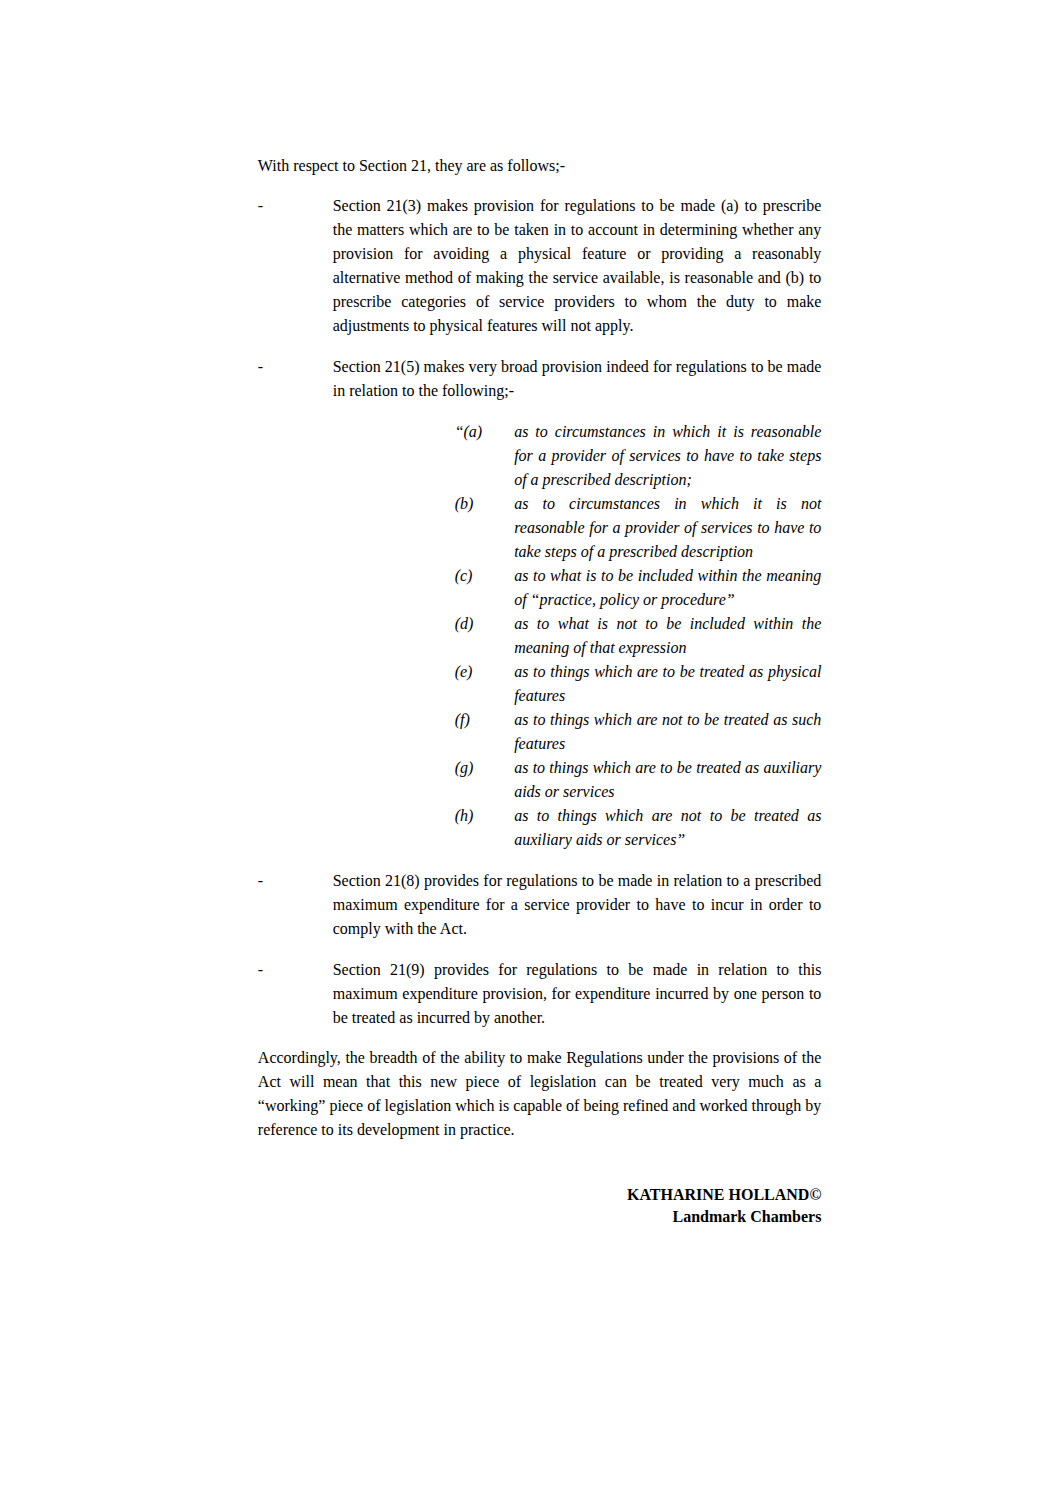With respect to Section 21, they are as follows;-
Section 21(3) makes provision for regulations to be made (a) to prescribe the matters which are to be taken in to account in determining whether any provision for avoiding a physical feature or providing a reasonably alternative method of making the service available, is reasonable and (b) to prescribe categories of service providers to whom the duty to make adjustments to physical features will not apply.
Section 21(5) makes very broad provision indeed for regulations to be made in relation to the following;-
“(a) as to circumstances in which it is reasonable for a provider of services to have to take steps of a prescribed description;
(b) as to circumstances in which it is not reasonable for a provider of services to have to take steps of a prescribed description
(c) as to what is to be included within the meaning of “practice, policy or procedure”
(d) as to what is not to be included within the meaning of that expression
(e) as to things which are to be treated as physical features
(f) as to things which are not to be treated as such features
(g) as to things which are to be treated as auxiliary aids or services
(h) as to things which are not to be treated as auxiliary aids or services”
Section 21(8) provides for regulations to be made in relation to a prescribed maximum expenditure for a service provider to have to incur in order to comply with the Act.
Section 21(9) provides for regulations to be made in relation to this maximum expenditure provision, for expenditure incurred by one person to be treated as incurred by another.
Accordingly, the breadth of the ability to make Regulations under the provisions of the Act will mean that this new piece of legislation can be treated very much as a “working” piece of legislation which is capable of being refined and worked through by reference to its development in practice.
KATHARINE HOLLAND© Landmark Chambers